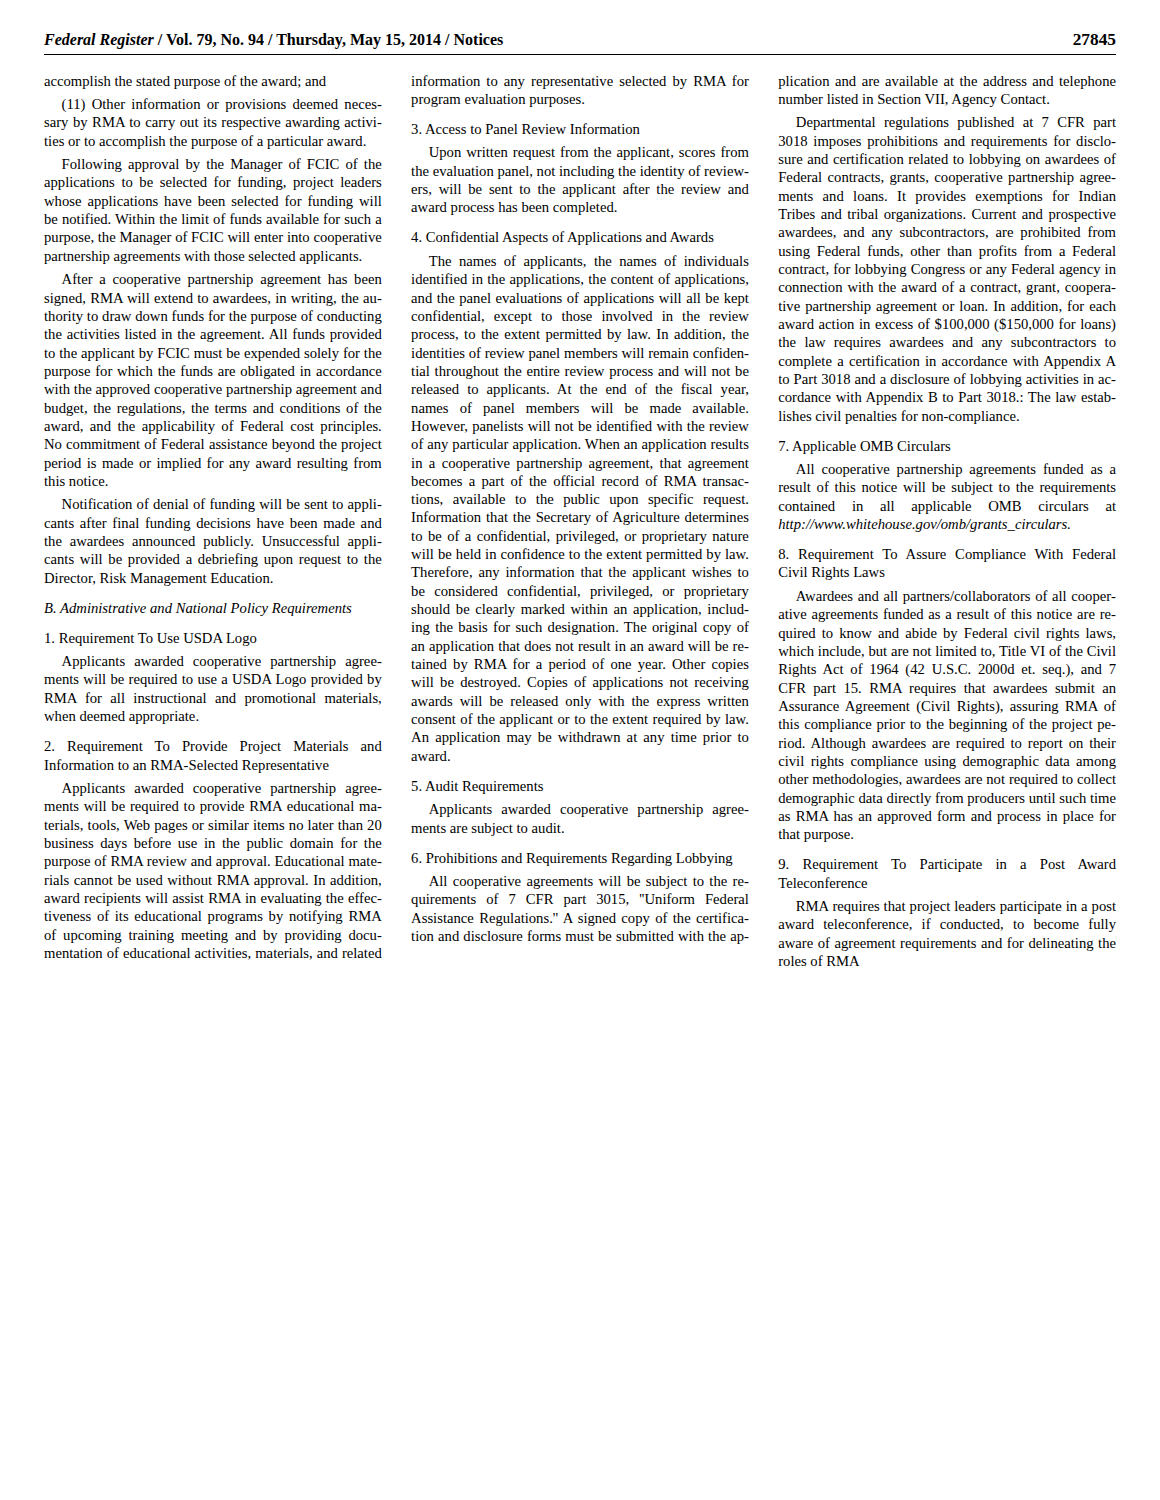Federal Register / Vol. 79, No. 94 / Thursday, May 15, 2014 / Notices 27845
accomplish the stated purpose of the award; and
(11) Other information or provisions deemed necessary by RMA to carry out its respective awarding activities or to accomplish the purpose of a particular award.
Following approval by the Manager of FCIC of the applications to be selected for funding, project leaders whose applications have been selected for funding will be notified. Within the limit of funds available for such a purpose, the Manager of FCIC will enter into cooperative partnership agreements with those selected applicants.
After a cooperative partnership agreement has been signed, RMA will extend to awardees, in writing, the authority to draw down funds for the purpose of conducting the activities listed in the agreement. All funds provided to the applicant by FCIC must be expended solely for the purpose for which the funds are obligated in accordance with the approved cooperative partnership agreement and budget, the regulations, the terms and conditions of the award, and the applicability of Federal cost principles. No commitment of Federal assistance beyond the project period is made or implied for any award resulting from this notice.
Notification of denial of funding will be sent to applicants after final funding decisions have been made and the awardees announced publicly. Unsuccessful applicants will be provided a debriefing upon request to the Director, Risk Management Education.
B. Administrative and National Policy Requirements
1. Requirement To Use USDA Logo
Applicants awarded cooperative partnership agreements will be required to use a USDA Logo provided by RMA for all instructional and promotional materials, when deemed appropriate.
2. Requirement To Provide Project Materials and Information to an RMA-Selected Representative
Applicants awarded cooperative partnership agreements will be required to provide RMA educational materials, tools, Web pages or similar items no later than 20 business days before use in the public domain for the purpose of RMA review and approval. Educational materials cannot be used without RMA approval. In addition, award recipients will assist RMA in evaluating the effectiveness of its educational programs by notifying RMA of upcoming training meeting and by providing documentation of educational activities, materials, and related information to any representative selected by RMA for program evaluation purposes.
3. Access to Panel Review Information
Upon written request from the applicant, scores from the evaluation panel, not including the identity of reviewers, will be sent to the applicant after the review and award process has been completed.
4. Confidential Aspects of Applications and Awards
The names of applicants, the names of individuals identified in the applications, the content of applications, and the panel evaluations of applications will all be kept confidential, except to those involved in the review process, to the extent permitted by law. In addition, the identities of review panel members will remain confidential throughout the entire review process and will not be released to applicants. At the end of the fiscal year, names of panel members will be made available. However, panelists will not be identified with the review of any particular application. When an application results in a cooperative partnership agreement, that agreement becomes a part of the official record of RMA transactions, available to the public upon specific request. Information that the Secretary of Agriculture determines to be of a confidential, privileged, or proprietary nature will be held in confidence to the extent permitted by law. Therefore, any information that the applicant wishes to be considered confidential, privileged, or proprietary should be clearly marked within an application, including the basis for such designation. The original copy of an application that does not result in an award will be retained by RMA for a period of one year. Other copies will be destroyed. Copies of applications not receiving awards will be released only with the express written consent of the applicant or to the extent required by law. An application may be withdrawn at any time prior to award.
5. Audit Requirements
Applicants awarded cooperative partnership agreements are subject to audit.
6. Prohibitions and Requirements Regarding Lobbying
All cooperative agreements will be subject to the requirements of 7 CFR part 3015, ''Uniform Federal Assistance Regulations.'' A signed copy of the certification and disclosure forms must be submitted with the application and are available at the address and telephone number listed in Section VII, Agency Contact.
Departmental regulations published at 7 CFR part 3018 imposes prohibitions and requirements for disclosure and certification related to lobbying on awardees of Federal contracts, grants, cooperative partnership agreements and loans. It provides exemptions for Indian Tribes and tribal organizations. Current and prospective awardees, and any subcontractors, are prohibited from using Federal funds, other than profits from a Federal contract, for lobbying Congress or any Federal agency in connection with the award of a contract, grant, cooperative partnership agreement or loan. In addition, for each award action in excess of $100,000 ($150,000 for loans) the law requires awardees and any subcontractors to complete a certification in accordance with Appendix A to Part 3018 and a disclosure of lobbying activities in accordance with Appendix B to Part 3018.: The law establishes civil penalties for non-compliance.
7. Applicable OMB Circulars
All cooperative partnership agreements funded as a result of this notice will be subject to the requirements contained in all applicable OMB circulars at http://www.whitehouse.gov/omb/grants_circulars.
8. Requirement To Assure Compliance With Federal Civil Rights Laws
Awardees and all partners/collaborators of all cooperative agreements funded as a result of this notice are required to know and abide by Federal civil rights laws, which include, but are not limited to, Title VI of the Civil Rights Act of 1964 (42 U.S.C. 2000d et. seq.), and 7 CFR part 15. RMA requires that awardees submit an Assurance Agreement (Civil Rights), assuring RMA of this compliance prior to the beginning of the project period. Although awardees are required to report on their civil rights compliance using demographic data among other methodologies, awardees are not required to collect demographic data directly from producers until such time as RMA has an approved form and process in place for that purpose.
9. Requirement To Participate in a Post Award Teleconference
RMA requires that project leaders participate in a post award teleconference, if conducted, to become fully aware of agreement requirements and for delineating the roles of RMA